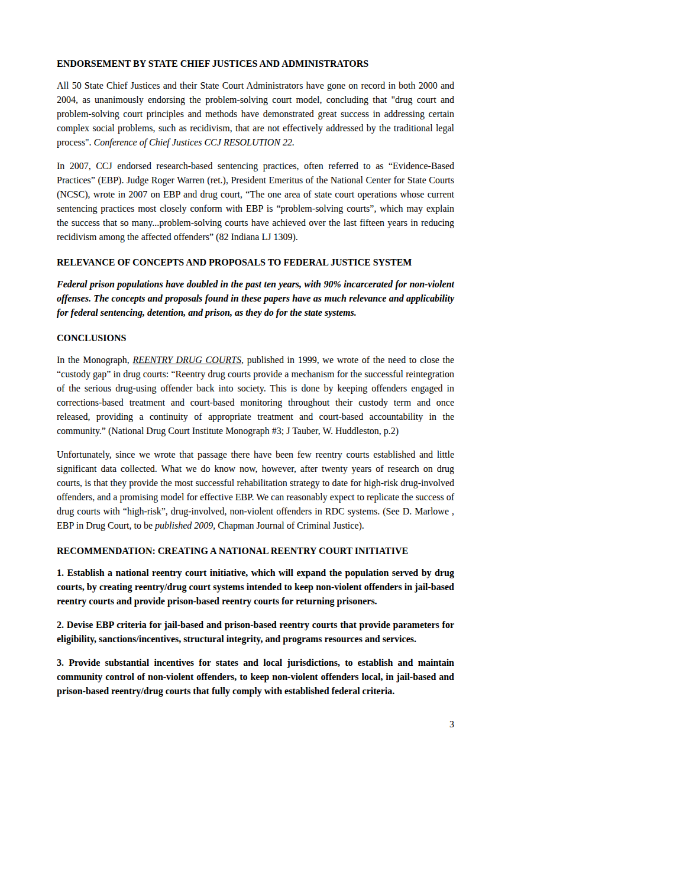Endorsement by State Chief Justices and Administrators
All 50 State Chief Justices and their State Court Administrators have gone on record in both 2000 and 2004, as unanimously endorsing the problem-solving court model, concluding that "drug court and problem-solving court principles and methods have demonstrated great success in addressing certain complex social problems, such as recidivism, that are not effectively addressed by the traditional legal process". Conference of Chief Justices CCJ RESOLUTION 22.
In 2007, CCJ endorsed research-based sentencing practices, often referred to as “Evidence-Based Practices” (EBP). Judge Roger Warren (ret.), President Emeritus of the National Center for State Courts (NCSC), wrote in 2007 on EBP and drug court, “The one area of state court operations whose current sentencing practices most closely conform with EBP is “problem-solving courts”, which may explain the success that so many...problem-solving courts have achieved over the last fifteen years in reducing recidivism among the affected offenders” (82 Indiana LJ 1309).
Relevance of Concepts and Proposals to Federal Justice System
Federal prison populations have doubled in the past ten years, with 90% incarcerated for non-violent offenses. The concepts and proposals found in these papers have as much relevance and applicability for federal sentencing, detention, and prison, as they do for the state systems.
Conclusions
In the Monograph, REENTRY DRUG COURTS, published in 1999, we wrote of the need to close the “custody gap” in drug courts: “Reentry drug courts provide a mechanism for the successful reintegration of the serious drug-using offender back into society. This is done by keeping offenders engaged in corrections-based treatment and court-based monitoring throughout their custody term and once released, providing a continuity of appropriate treatment and court-based accountability in the community.” (National Drug Court Institute Monograph #3; J Tauber, W. Huddleston, p.2)
Unfortunately, since we wrote that passage there have been few reentry courts established and little significant data collected. What we do know now, however, after twenty years of research on drug courts, is that they provide the most successful rehabilitation strategy to date for high-risk drug-involved offenders, and a promising model for effective EBP. We can reasonably expect to replicate the success of drug courts with “high-risk”, drug-involved, non-violent offenders in RDC systems. (See D. Marlowe , EBP in Drug Court, to be published 2009, Chapman Journal of Criminal Justice).
Recommendation: Creating a National Reentry Court Initiative
1. Establish a national reentry court initiative, which will expand the population served by drug courts, by creating reentry/drug court systems intended to keep non-violent offenders in jail-based reentry courts and provide prison-based reentry courts for returning prisoners.
2. Devise EBP criteria for jail-based and prison-based reentry courts that provide parameters for eligibility, sanctions/incentives, structural integrity, and programs resources and services.
3. Provide substantial incentives for states and local jurisdictions, to establish and maintain community control of non-violent offenders, to keep non-violent offenders local, in jail-based and prison-based reentry/drug courts that fully comply with established federal criteria.
3